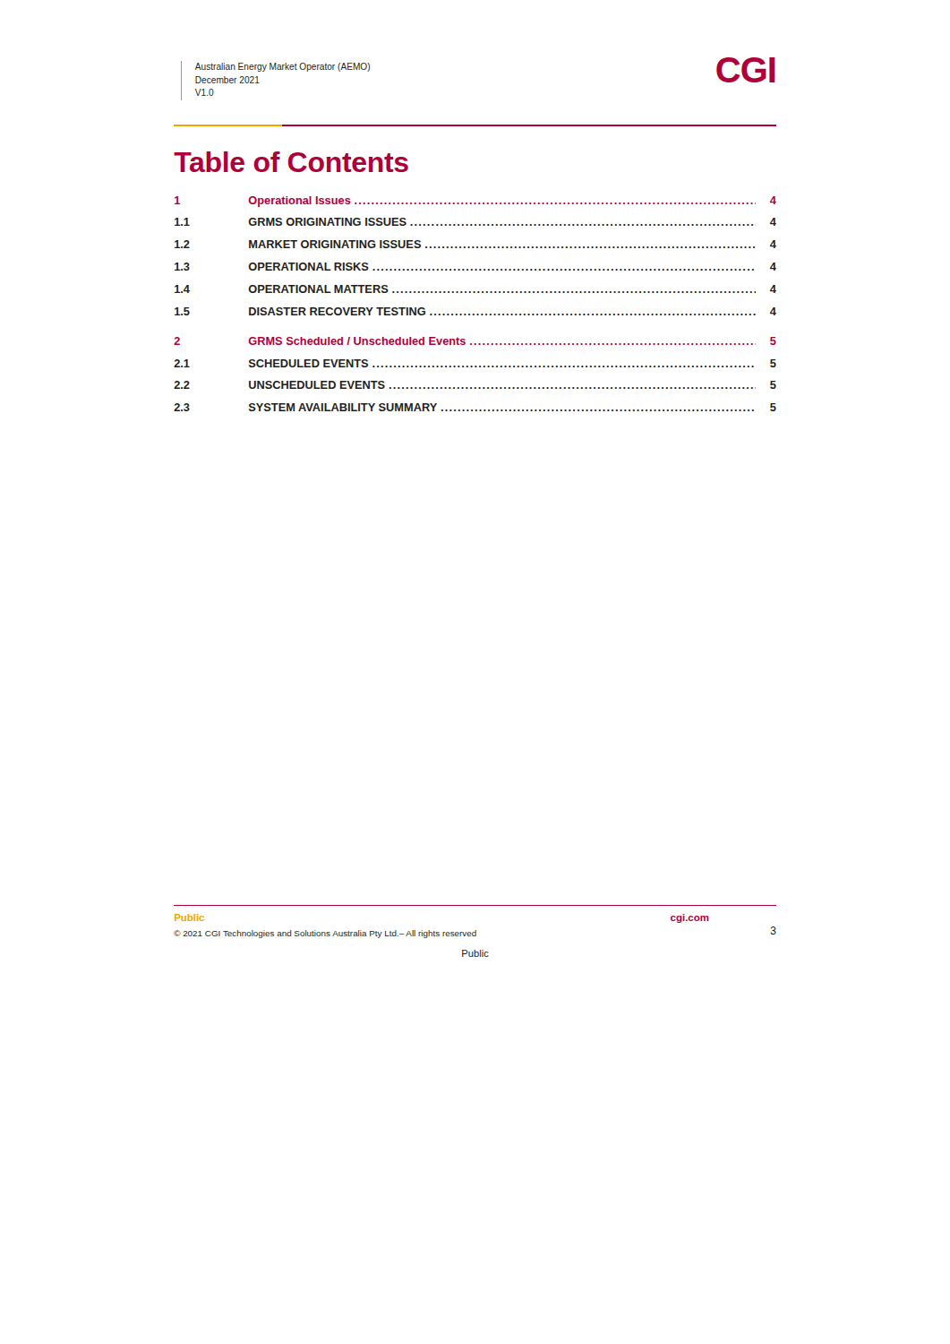Australian Energy Market Operator (AEMO)
December 2021
V1.0
CGI
Table of Contents
1 Operational Issues .......................................................................................................... 4
1.1 GRMS ORIGINATING ISSUES ......................................................................................... 4
1.2 MARKET ORIGINATING ISSUES ..................................................................................... 4
1.3 OPERATIONAL RISKS ................................................................................................. 4
1.4 OPERATIONAL MATTERS ............................................................................................ 4
1.5 DISASTER RECOVERY TESTING ................................................................................... 4
2 GRMS Scheduled / Unscheduled Events ....................................................................... 5
2.1 SCHEDULED EVENTS ................................................................................................. 5
2.2 UNSCHEDULED EVENTS ............................................................................................. 5
2.3 SYSTEM AVAILABILITY SUMMARY .............................................................................. 5
Public
© 2021 CGI Technologies and Solutions Australia Pty Ltd.– All rights reserved
cgi.com
3
Public